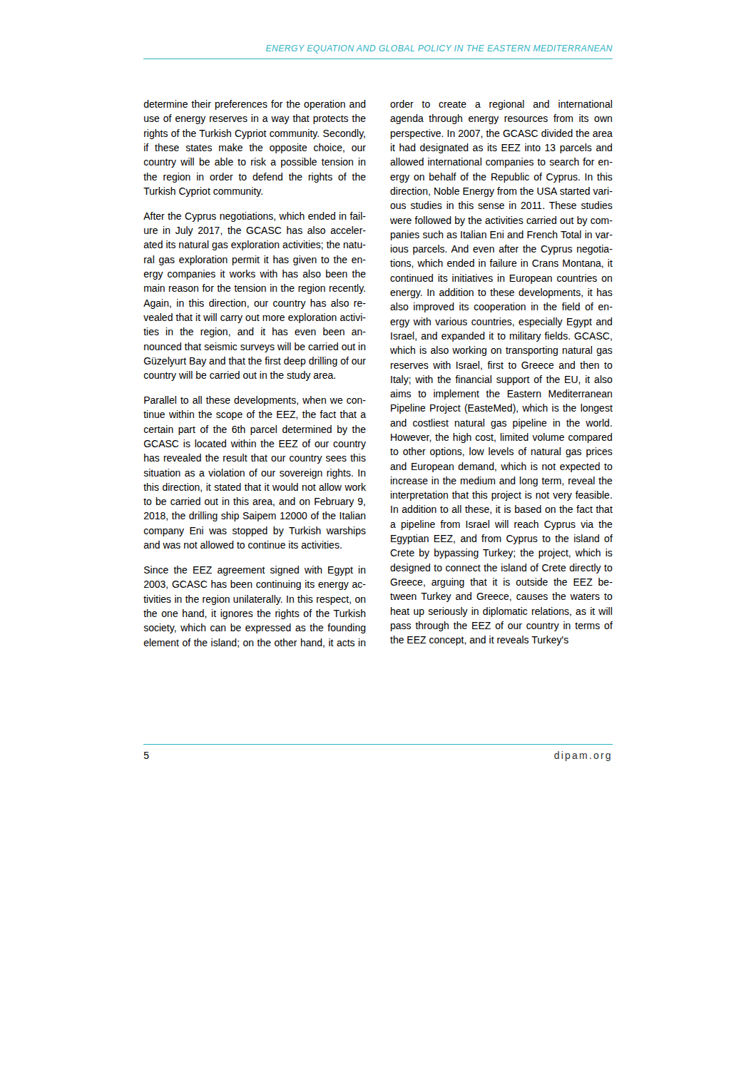Energy Equation and Global Policy in the Eastern Mediterranean
determine their preferences for the operation and use of energy reserves in a way that protects the rights of the Turkish Cypriot community. Secondly, if these states make the opposite choice, our country will be able to risk a possible tension in the region in order to defend the rights of the Turkish Cypriot community.
After the Cyprus negotiations, which ended in failure in July 2017, the GCASC has also accelerated its natural gas exploration activities; the natural gas exploration permit it has given to the energy companies it works with has also been the main reason for the tension in the region recently. Again, in this direction, our country has also revealed that it will carry out more exploration activities in the region, and it has even been announced that seismic surveys will be carried out in Güzelyurt Bay and that the first deep drilling of our country will be carried out in the study area.
Parallel to all these developments, when we continue within the scope of the EEZ, the fact that a certain part of the 6th parcel determined by the GCASC is located within the EEZ of our country has revealed the result that our country sees this situation as a violation of our sovereign rights. In this direction, it stated that it would not allow work to be carried out in this area, and on February 9, 2018, the drilling ship Saipem 12000 of the Italian company Eni was stopped by Turkish warships and was not allowed to continue its activities.
Since the EEZ agreement signed with Egypt in 2003, GCASC has been continuing its energy activities in the region unilaterally. In this respect, on the one hand, it ignores the rights of the Turkish society, which can be expressed as the founding element of the island; on the other hand, it acts in order to create a regional and international agenda through energy resources from its own perspective. In 2007, the GCASC divided the area it had designated as its EEZ into 13 parcels and allowed international companies to search for energy on behalf of the Republic of Cyprus. In this direction, Noble Energy from the USA started various studies in this sense in 2011. These studies were followed by the activities carried out by companies such as Italian Eni and French Total in various parcels. And even after the Cyprus negotiations, which ended in failure in Crans Montana, it continued its initiatives in European countries on energy. In addition to these developments, it has also improved its cooperation in the field of energy with various countries, especially Egypt and Israel, and expanded it to military fields. GCASC, which is also working on transporting natural gas reserves with Israel, first to Greece and then to Italy; with the financial support of the EU, it also aims to implement the Eastern Mediterranean Pipeline Project (EasteMed), which is the longest and costliest natural gas pipeline in the world. However, the high cost, limited volume compared to other options, low levels of natural gas prices and European demand, which is not expected to increase in the medium and long term, reveal the interpretation that this project is not very feasible. In addition to all these, it is based on the fact that a pipeline from Israel will reach Cyprus via the Egyptian EEZ, and from Cyprus to the island of Crete by bypassing Turkey; the project, which is designed to connect the island of Crete directly to Greece, arguing that it is outside the EEZ between Turkey and Greece, causes the waters to heat up seriously in diplomatic relations, as it will pass through the EEZ of our country in terms of the EEZ concept, and it reveals Turkey's
5
dipam.org